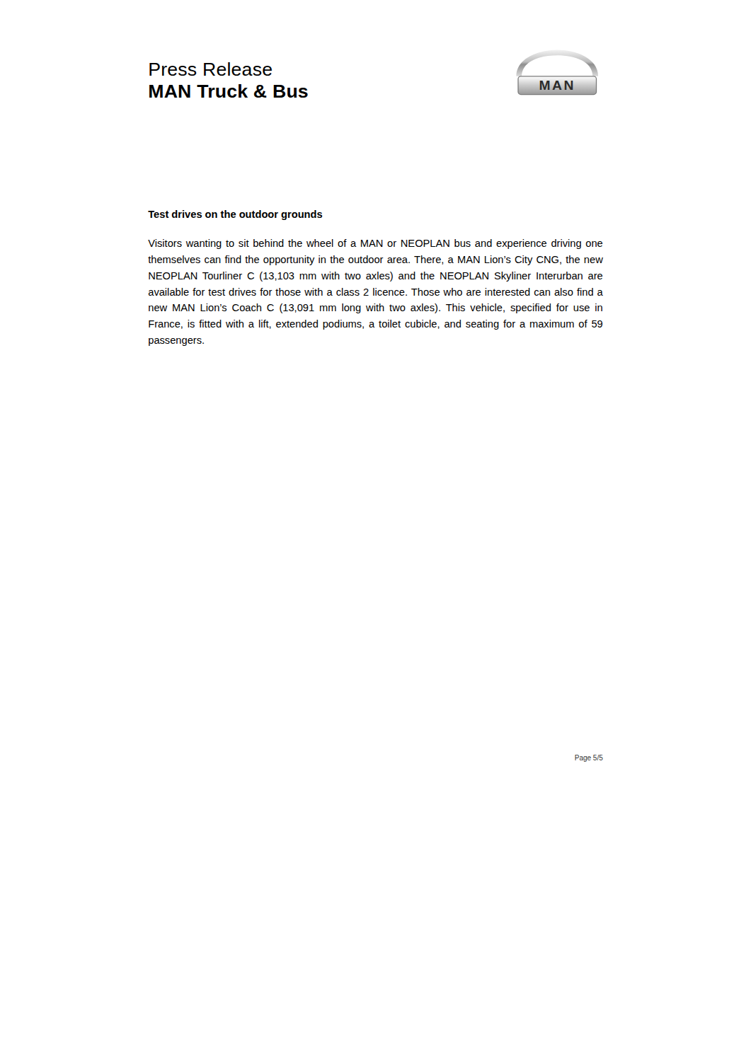Press Release
MAN Truck & Bus
MAN
Test drives on the outdoor grounds
Visitors wanting to sit behind the wheel of a MAN or NEOPLAN bus and experience driving one themselves can find the opportunity in the outdoor area. There, a MAN Lion’s City CNG, the new NEOPLAN Tourliner C (13,103 mm with two axles) and the NEOPLAN Skyliner Interurban are available for test drives for those with a class 2 licence. Those who are interested can also find a new MAN Lion’s Coach C (13,091 mm long with two axles). This vehicle, specified for use in France, is fitted with a lift, extended podiums, a toilet cubicle, and seating for a maximum of 59 passengers.
Page 5/5